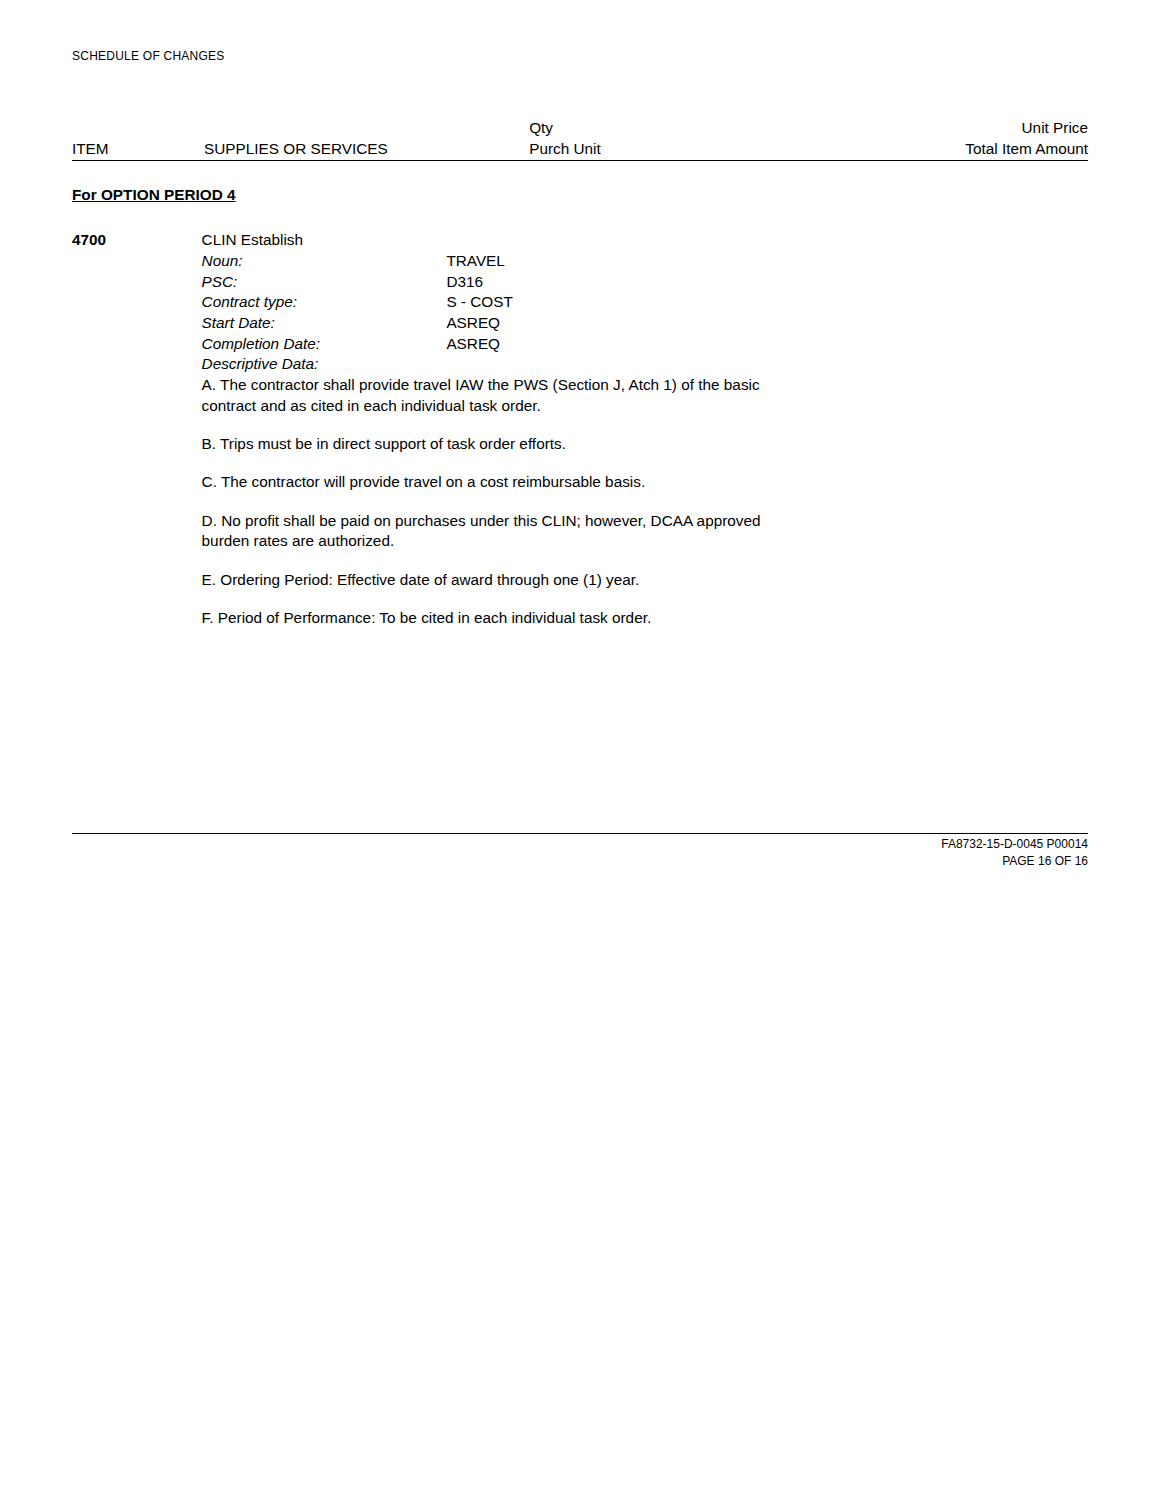SCHEDULE OF CHANGES
| | | Qty | Unit Price |
| ITEM | SUPPLIES OR SERVICES | Purch Unit | Total Item Amount |
For OPTION PERIOD 4
4700
CLIN Establish
| Noun: | TRAVEL |
| PSC: | D316 |
| Contract type: | S - COST |
| Start Date: | ASREQ |
| Completion Date: | ASREQ |
Descriptive Data:
A. The contractor shall provide travel IAW the PWS (Section J, Atch 1) of the basic contract and as cited in each individual task order.
B. Trips must be in direct support of task order efforts.
C. The contractor will provide travel on a cost reimbursable basis.
D. No profit shall be paid on purchases under this CLIN; however, DCAA approved burden rates are authorized.
E. Ordering Period: Effective date of award through one (1) year.
F. Period of Performance: To be cited in each individual task order.
FA8732-15-D-0045 P00014
PAGE 16 OF 16